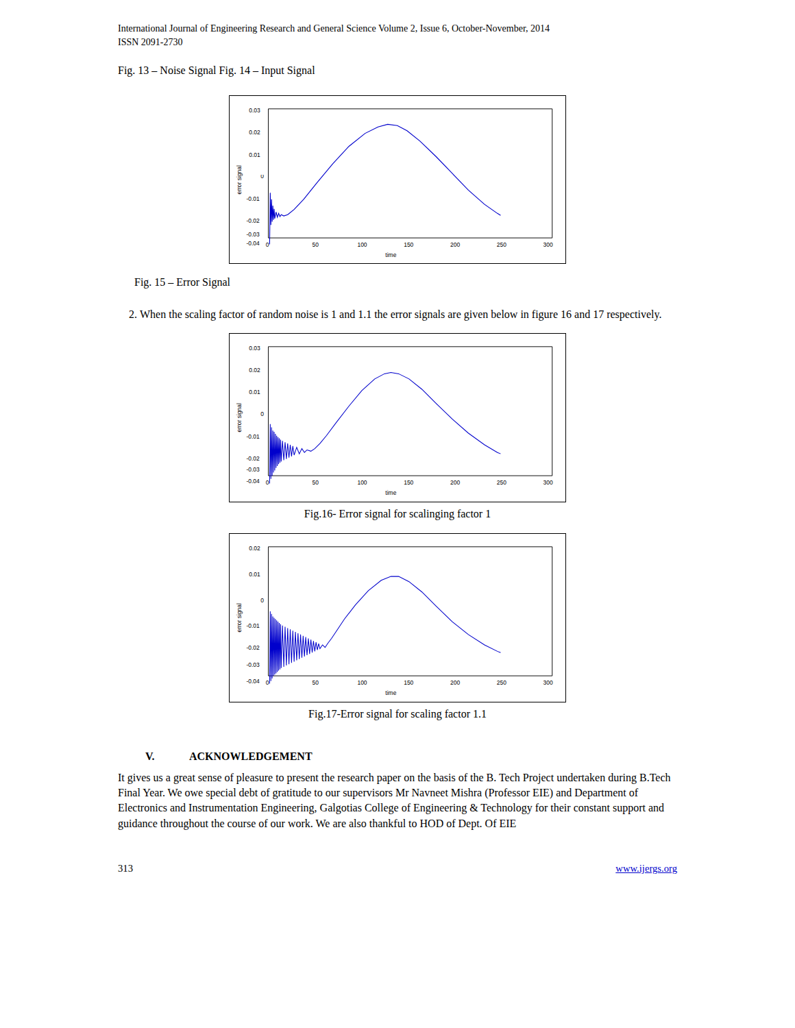International Journal of Engineering Research and General Science Volume 2, Issue 6, October-November, 2014
ISSN 2091-2730
Fig. 13 – Noise Signal Fig. 14 – Input Signal
0.03 0.02 0.01 0 -0.01 -0.02 -0.03 -0.04 0 50 100 150 200 250 300 time error signal
Fig. 15 – Error Signal
When the scaling factor of random noise is 1 and 1.1 the error signals are given below in figure 16 and 17 respectively.
0.03 0.02 0.01 0 -0.01 -0.02 -0.03 -0.04 0 50 100 150 200 250 300 time error signal
Fig.16- Error signal for scalinging factor 1
0.02 0.01 0 -0.01 -0.02 -0.03 -0.04 0 50 100 150 200 250 300 time error signal
Fig.17-Error signal for scaling factor 1.1
V. ACKNOWLEDGEMENT
It gives us a great sense of pleasure to present the research paper on the basis of the B. Tech Project undertaken during B.Tech Final Year. We owe special debt of gratitude to our supervisors Mr Navneet Mishra (Professor EIE) and Department of Electronics and Instrumentation Engineering, Galgotias College of Engineering & Technology for their constant support and guidance throughout the course of our work. We are also thankful to HOD of Dept. Of EIE
313 www.ijergs.org